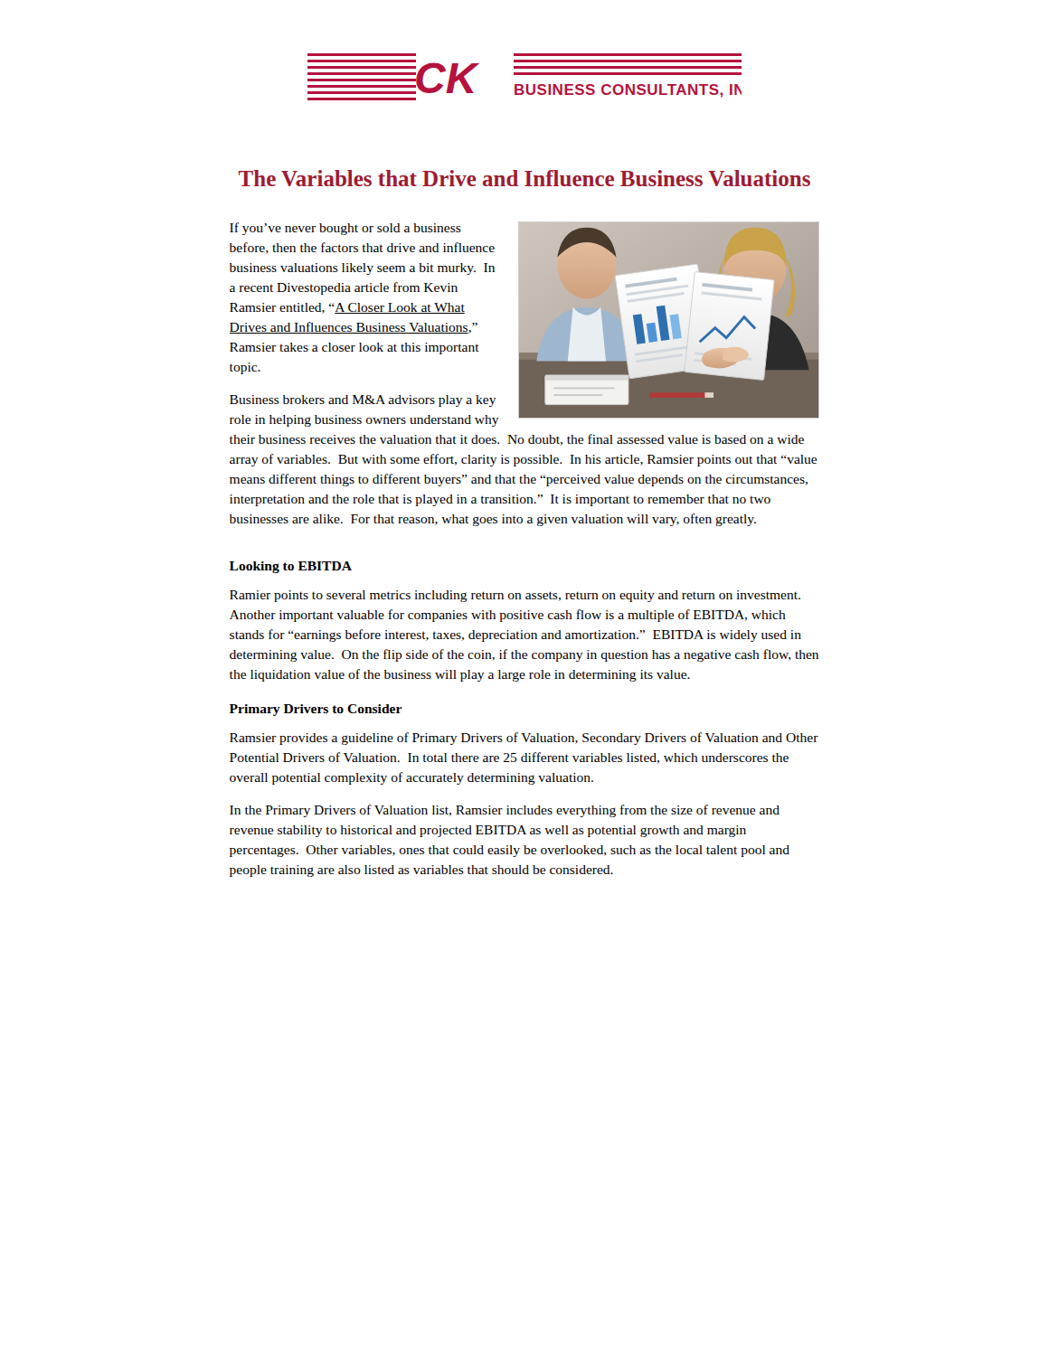CK BUSINESS CONSULTANTS, INC.
The Variables that Drive and Influence Business Valuations
If you’ve never bought or sold a business before, then the factors that drive and influence business valuations likely seem a bit murky. In a recent Divestopedia article from Kevin Ramsier entitled, “A Closer Look at What Drives and Influences Business Valuations,” Ramsier takes a closer look at this important topic.
Business brokers and M&A advisors play a key role in helping business owners understand why their business receives the valuation that it does. No doubt, the final assessed value is based on a wide array of variables. But with some effort, clarity is possible. In his article, Ramsier points out that “value means different things to different buyers” and that the “perceived value depends on the circumstances, interpretation and the role that is played in a transition.” It is important to remember that no two businesses are alike. For that reason, what goes into a given valuation will vary, often greatly.
Looking to EBITDA
Ramier points to several metrics including return on assets, return on equity and return on investment. Another important valuable for companies with positive cash flow is a multiple of EBITDA, which stands for “earnings before interest, taxes, depreciation and amortization.” EBITDA is widely used in determining value. On the flip side of the coin, if the company in question has a negative cash flow, then the liquidation value of the business will play a large role in determining its value.
Primary Drivers to Consider
Ramsier provides a guideline of Primary Drivers of Valuation, Secondary Drivers of Valuation and Other Potential Drivers of Valuation. In total there are 25 different variables listed, which underscores the overall potential complexity of accurately determining valuation.
In the Primary Drivers of Valuation list, Ramsier includes everything from the size of revenue and revenue stability to historical and projected EBITDA as well as potential growth and margin percentages. Other variables, ones that could easily be overlooked, such as the local talent pool and people training are also listed as variables that should be considered.